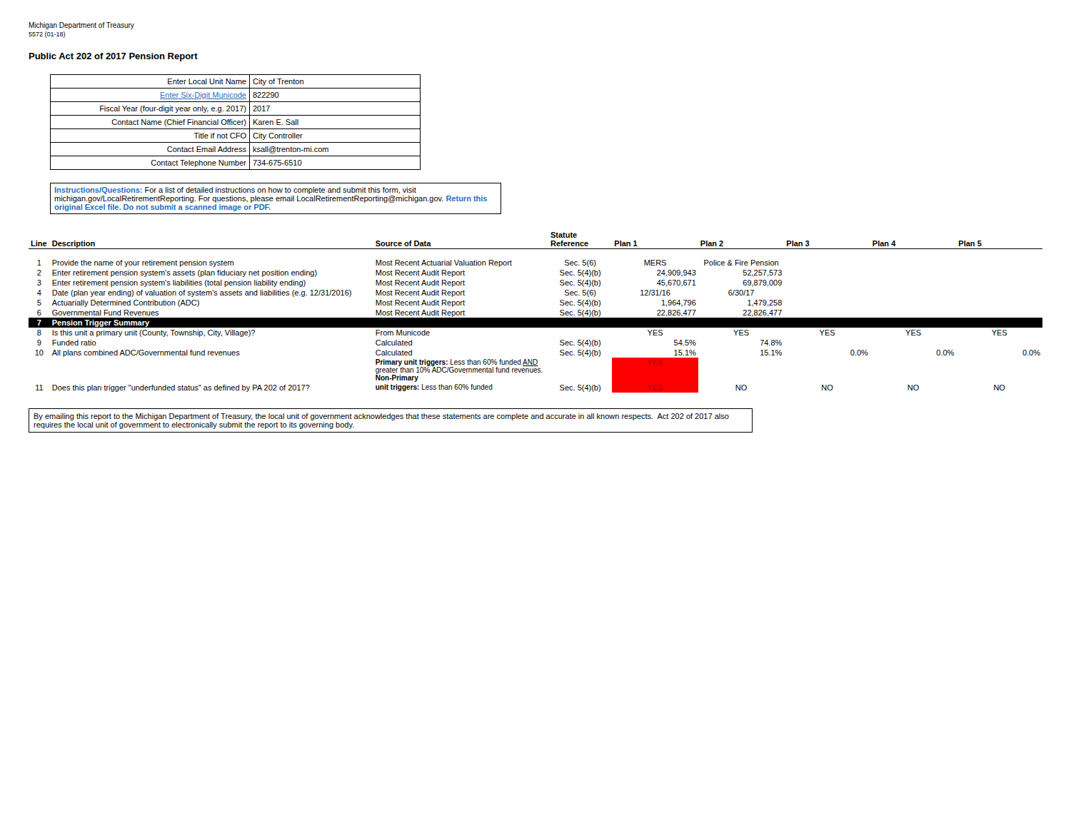Michigan Department of Treasury
5572 (01-18)
Public Act 202 of 2017 Pension Report
| Enter Local Unit Name | City of Trenton |
| Enter Six-Digit Municode | 822290 |
| Fiscal Year (four-digit year only, e.g. 2017) | 2017 |
| Contact Name (Chief Financial Officer) | Karen E. Sall |
| Title if not CFO | City Controller |
| Contact Email Address | ksall@trenton-mi.com |
| Contact Telephone Number | 734-675-6510 |
Instructions/Questions: For a list of detailed instructions on how to complete and submit this form, visit michigan.gov/LocalRetirementReporting. For questions, please email LocalRetirementReporting@michigan.gov. Return this original Excel file. Do not submit a scanned image or PDF.
| Line | Description | Source of Data | Statute Reference | Plan 1 | Plan 2 | Plan 3 | Plan 4 | Plan 5 |
| --- | --- | --- | --- | --- | --- | --- | --- | --- |
| 1 | Provide the name of your retirement pension system | Most Recent Actuarial Valuation Report | Sec. 5(6) | MERS | Police & Fire Pension | | | |
| 2 | Enter retirement pension system's assets (plan fiduciary net position ending) | Most Recent Audit Report | Sec. 5(4)(b) | 24,909,943 | 52,257,573 | | | |
| 3 | Enter retirement pension system's liabilities (total pension liability ending) | Most Recent Audit Report | Sec. 5(4)(b) | 45,670,671 | 69,879,009 | | | |
| 4 | Date (plan year ending) of valuation of system's assets and liabilities (e.g. 12/31/2016) | Most Recent Audit Report | Sec. 5(6) | 12/31/16 | 6/30/17 | | | |
| 5 | Actuarially Determined Contribution (ADC) | Most Recent Audit Report | Sec. 5(4)(b) | 1,964,796 | 1,479,258 | | | |
| 6 | Governmental Fund Revenues | Most Recent Audit Report | Sec. 5(4)(b) | 22,826,477 | 22,826,477 | | | |
| 7 | Pension Trigger Summary |
| 8 | Is this unit a primary unit (County, Township, City, Village)? | From Municode | | YES | YES | YES | YES | YES |
| 9 | Funded ratio | Calculated | Sec. 5(4)(b) | 54.5% | 74.8% | | | |
| 10 | All plans combined ADC/Governmental fund revenues | Calculated | Sec. 5(4)(b) | 15.1% | 15.1% | 0.0% | 0.0% | 0.0% |
| | | Primary unit triggers: Less than 60% funded AND greater than 10% ADC/Governmental fund revenues. Non-Primary | | YES | | | | |
| 11 | Does this plan trigger "underfunded status" as defined by PA 202 of 2017? | unit triggers: Less than 60% funded | Sec. 5(4)(b) | YES | NO | NO | NO | NO |
By emailing this report to the Michigan Department of Treasury, the local unit of government acknowledges that these statements are complete and accurate in all known respects. Act 202 of 2017 also requires the local unit of government to electronically submit the report to its governing body.